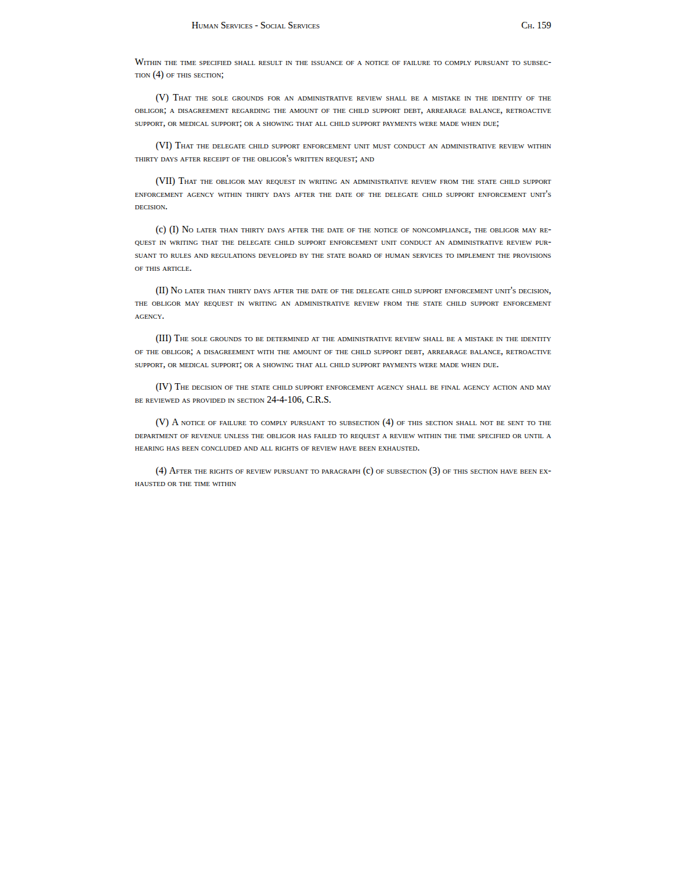Human Services - Social Services Ch. 159
Within the time specified shall result in the issuance of a notice of failure to comply pursuant to subsection (4) of this section;
(V) That the sole grounds for an administrative review shall be a mistake in the identity of the obligor; a disagreement regarding the amount of the child support debt, arrearage balance, retroactive support, or medical support; or a showing that all child support payments were made when due;
(VI) That the delegate child support enforcement unit must conduct an administrative review within thirty days after receipt of the obligor's written request; and
(VII) That the obligor may request in writing an administrative review from the state child support enforcement agency within thirty days after the date of the delegate child support enforcement unit's decision.
(c) (I) No later than thirty days after the date of the notice of noncompliance, the obligor may request in writing that the delegate child support enforcement unit conduct an administrative review pursuant to rules and regulations developed by the state board of human services to implement the provisions of this article.
(II) No later than thirty days after the date of the delegate child support enforcement unit's decision, the obligor may request in writing an administrative review from the state child support enforcement agency.
(III) The sole grounds to be determined at the administrative review shall be a mistake in the identity of the obligor; a disagreement with the amount of the child support debt, arrearage balance, retroactive support, or medical support; or a showing that all child support payments were made when due.
(IV) The decision of the state child support enforcement agency shall be final agency action and may be reviewed as provided in section 24-4-106, C.R.S.
(V) A notice of failure to comply pursuant to subsection (4) of this section shall not be sent to the department of revenue unless the obligor has failed to request a review within the time specified or until a hearing has been concluded and all rights of review have been exhausted.
(4) After the rights of review pursuant to paragraph (c) of subsection (3) of this section have been exhausted or the time within